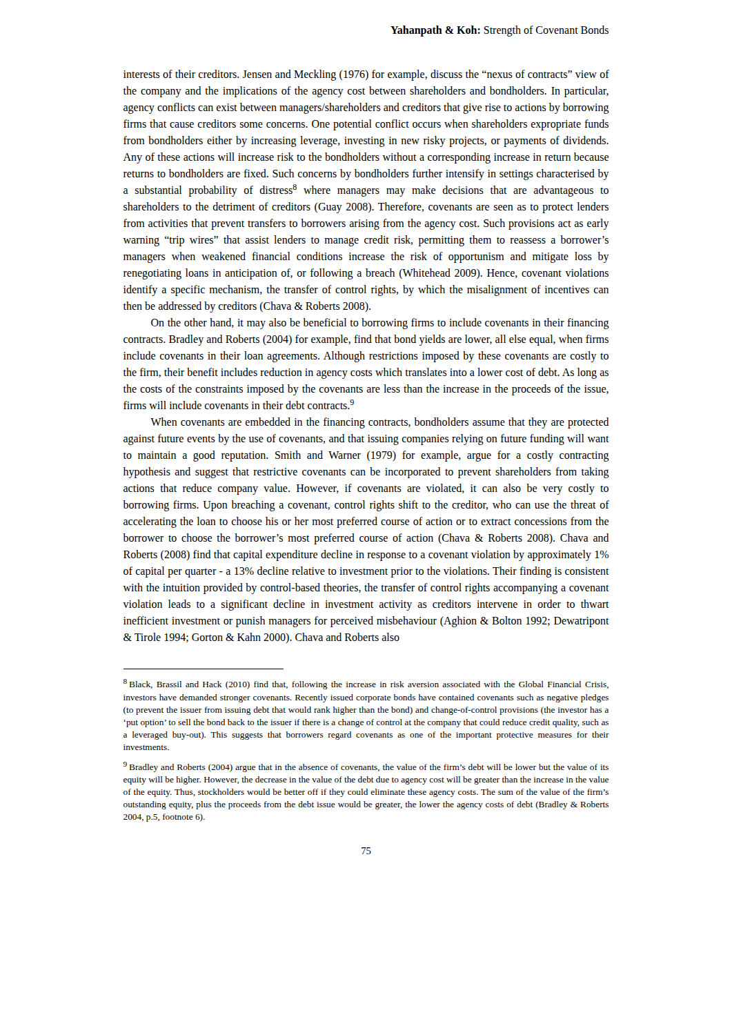Yahanpath & Koh: Strength of Covenant Bonds
interests of their creditors. Jensen and Meckling (1976) for example, discuss the “nexus of contracts” view of the company and the implications of the agency cost between shareholders and bondholders. In particular, agency conflicts can exist between managers/shareholders and creditors that give rise to actions by borrowing firms that cause creditors some concerns. One potential conflict occurs when shareholders expropriate funds from bondholders either by increasing leverage, investing in new risky projects, or payments of dividends. Any of these actions will increase risk to the bondholders without a corresponding increase in return because returns to bondholders are fixed. Such concerns by bondholders further intensify in settings characterised by a substantial probability of distress8 where managers may make decisions that are advantageous to shareholders to the detriment of creditors (Guay 2008). Therefore, covenants are seen as to protect lenders from activities that prevent transfers to borrowers arising from the agency cost. Such provisions act as early warning “trip wires” that assist lenders to manage credit risk, permitting them to reassess a borrower’s managers when weakened financial conditions increase the risk of opportunism and mitigate loss by renegotiating loans in anticipation of, or following a breach (Whitehead 2009). Hence, covenant violations identify a specific mechanism, the transfer of control rights, by which the misalignment of incentives can then be addressed by creditors (Chava & Roberts 2008).
On the other hand, it may also be beneficial to borrowing firms to include covenants in their financing contracts. Bradley and Roberts (2004) for example, find that bond yields are lower, all else equal, when firms include covenants in their loan agreements. Although restrictions imposed by these covenants are costly to the firm, their benefit includes reduction in agency costs which translates into a lower cost of debt. As long as the costs of the constraints imposed by the covenants are less than the increase in the proceeds of the issue, firms will include covenants in their debt contracts.9
When covenants are embedded in the financing contracts, bondholders assume that they are protected against future events by the use of covenants, and that issuing companies relying on future funding will want to maintain a good reputation. Smith and Warner (1979) for example, argue for a costly contracting hypothesis and suggest that restrictive covenants can be incorporated to prevent shareholders from taking actions that reduce company value. However, if covenants are violated, it can also be very costly to borrowing firms. Upon breaching a covenant, control rights shift to the creditor, who can use the threat of accelerating the loan to choose his or her most preferred course of action or to extract concessions from the borrower to choose the borrower’s most preferred course of action (Chava & Roberts 2008). Chava and Roberts (2008) find that capital expenditure decline in response to a covenant violation by approximately 1% of capital per quarter - a 13% decline relative to investment prior to the violations. Their finding is consistent with the intuition provided by control-based theories, the transfer of control rights accompanying a covenant violation leads to a significant decline in investment activity as creditors intervene in order to thwart inefficient investment or punish managers for perceived misbehaviour (Aghion & Bolton 1992; Dewatripont & Tirole 1994; Gorton & Kahn 2000). Chava and Roberts also
8 Black, Brassil and Hack (2010) find that, following the increase in risk aversion associated with the Global Financial Crisis, investors have demanded stronger covenants. Recently issued corporate bonds have contained covenants such as negative pledges (to prevent the issuer from issuing debt that would rank higher than the bond) and change-of-control provisions (the investor has a ‘put option’ to sell the bond back to the issuer if there is a change of control at the company that could reduce credit quality, such as a leveraged buy-out). This suggests that borrowers regard covenants as one of the important protective measures for their investments.
9 Bradley and Roberts (2004) argue that in the absence of covenants, the value of the firm’s debt will be lower but the value of its equity will be higher. However, the decrease in the value of the debt due to agency cost will be greater than the increase in the value of the equity. Thus, stockholders would be better off if they could eliminate these agency costs. The sum of the value of the firm’s outstanding equity, plus the proceeds from the debt issue would be greater, the lower the agency costs of debt (Bradley & Roberts 2004, p.5, footnote 6).
75